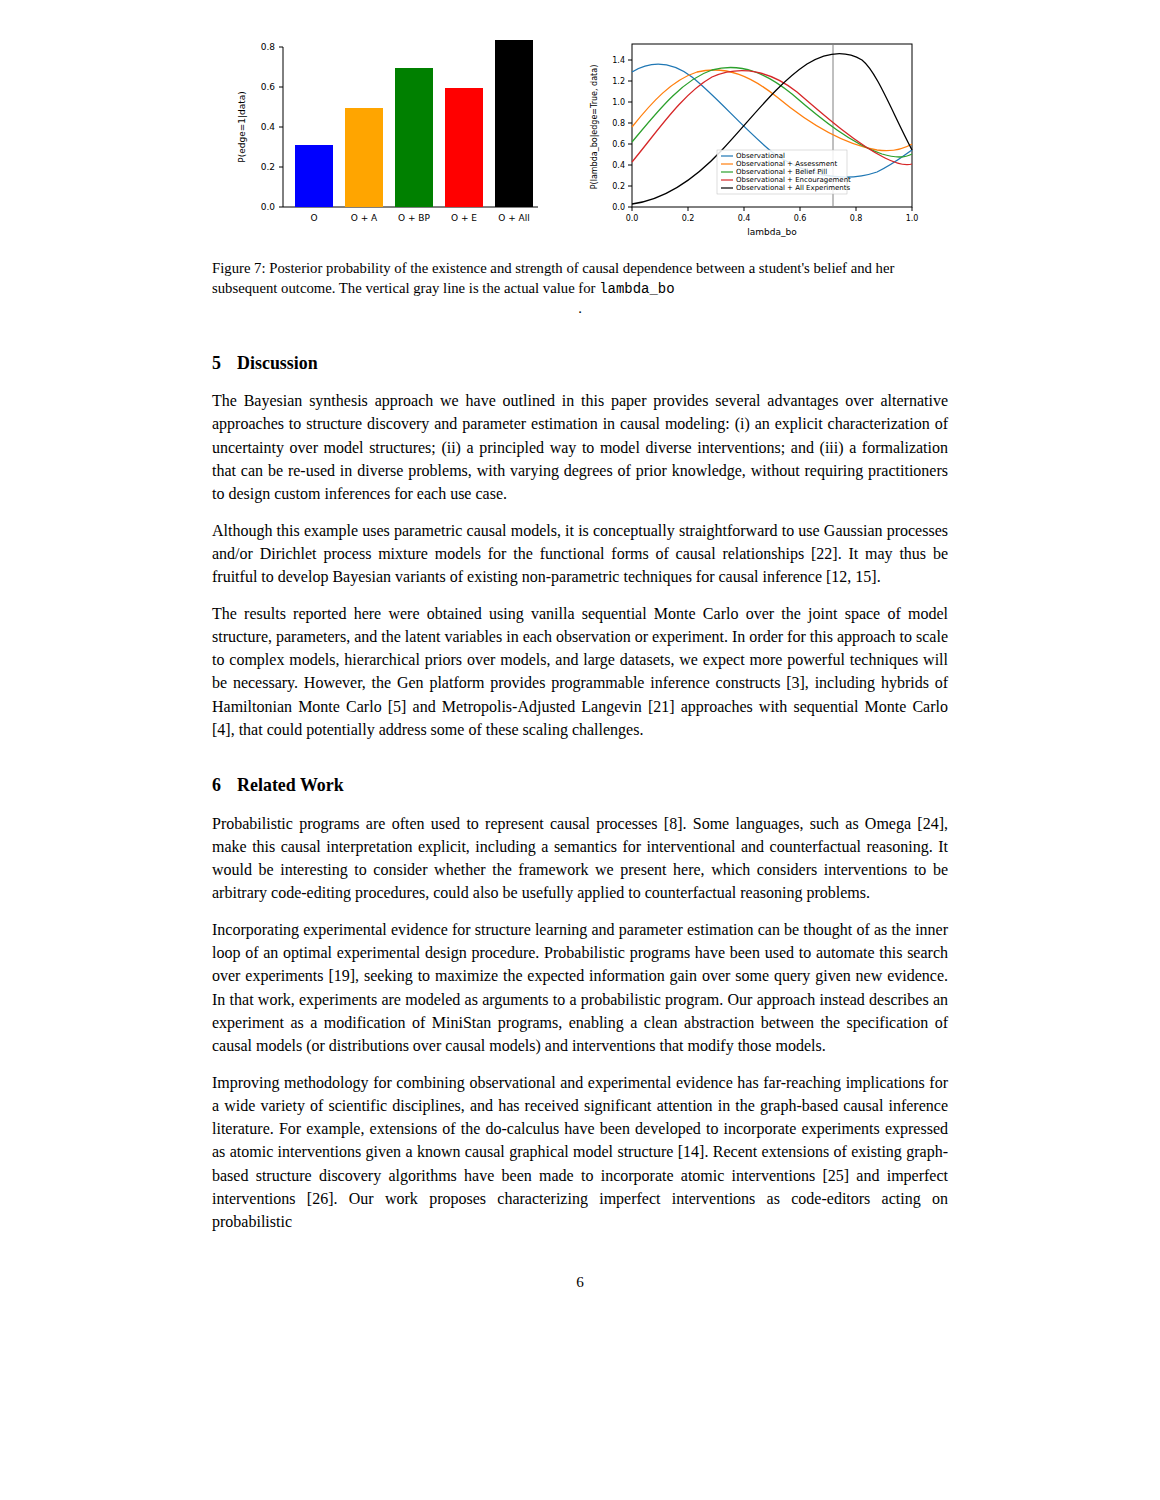0.0 0.2 0.4 0.6 0.8 P(edge=1|data) O O + A O + BP O + E O + All 0.0 0.2 0.4 0.6 0.8 1.0 1.2 1.4 0.0 0.2 0.4 0.6 0.8 1.0 lambda_bo P(lambda_bo|edge=True, data) Observational Observational + Assessment Observational + Belief Pill Observational + Encouragement Observational + All Experiments
Figure 7: Posterior probability of the existence and strength of causal dependence between a student's belief and her subsequent outcome. The vertical gray line is the actual value for lambda_bo .
5 Discussion
The Bayesian synthesis approach we have outlined in this paper provides several advantages over alternative approaches to structure discovery and parameter estimation in causal modeling: (i) an explicit characterization of uncertainty over model structures; (ii) a principled way to model diverse interventions; and (iii) a formalization that can be re-used in diverse problems, with varying degrees of prior knowledge, without requiring practitioners to design custom inferences for each use case.
Although this example uses parametric causal models, it is conceptually straightforward to use Gaussian processes and/or Dirichlet process mixture models for the functional forms of causal relationships [22]. It may thus be fruitful to develop Bayesian variants of existing non-parametric techniques for causal inference [12, 15].
The results reported here were obtained using vanilla sequential Monte Carlo over the joint space of model structure, parameters, and the latent variables in each observation or experiment. In order for this approach to scale to complex models, hierarchical priors over models, and large datasets, we expect more powerful techniques will be necessary. However, the Gen platform provides programmable inference constructs [3], including hybrids of Hamiltonian Monte Carlo [5] and Metropolis-Adjusted Langevin [21] approaches with sequential Monte Carlo [4], that could potentially address some of these scaling challenges.
6 Related Work
Probabilistic programs are often used to represent causal processes [8]. Some languages, such as Omega [24], make this causal interpretation explicit, including a semantics for interventional and counterfactual reasoning. It would be interesting to consider whether the framework we present here, which considers interventions to be arbitrary code-editing procedures, could also be usefully applied to counterfactual reasoning problems.
Incorporating experimental evidence for structure learning and parameter estimation can be thought of as the inner loop of an optimal experimental design procedure. Probabilistic programs have been used to automate this search over experiments [19], seeking to maximize the expected information gain over some query given new evidence. In that work, experiments are modeled as arguments to a probabilistic program. Our approach instead describes an experiment as a modification of MiniStan programs, enabling a clean abstraction between the specification of causal models (or distributions over causal models) and interventions that modify those models.
Improving methodology for combining observational and experimental evidence has far-reaching implications for a wide variety of scientific disciplines, and has received significant attention in the graph-based causal inference literature. For example, extensions of the do-calculus have been developed to incorporate experiments expressed as atomic interventions given a known causal graphical model structure [14]. Recent extensions of existing graph-based structure discovery algorithms have been made to incorporate atomic interventions [25] and imperfect interventions [26]. Our work proposes characterizing imperfect interventions as code-editors acting on probabilistic
6